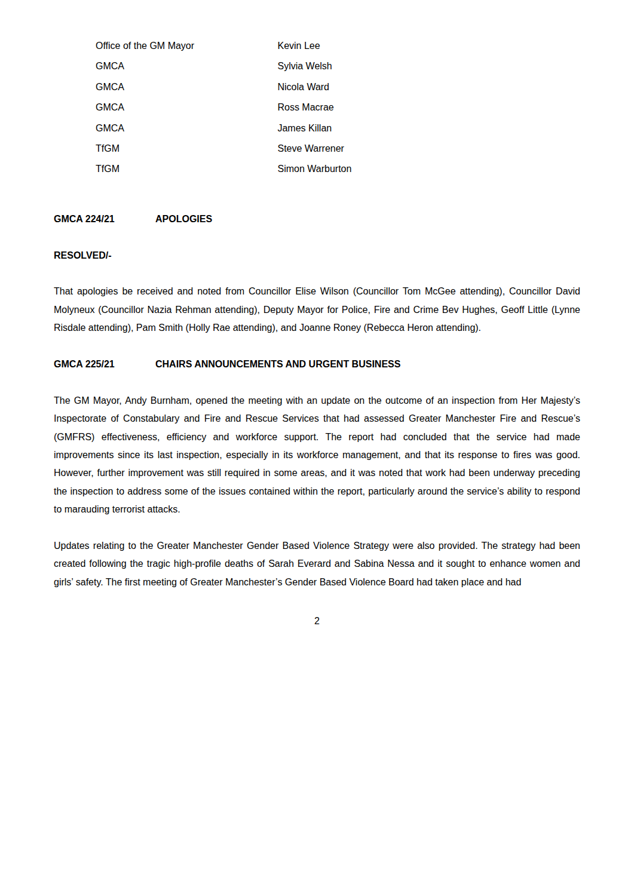| Office of the GM Mayor | Kevin Lee |
| GMCA | Sylvia Welsh |
| GMCA | Nicola Ward |
| GMCA | Ross Macrae |
| GMCA | James Killan |
| TfGM | Steve Warrener |
| TfGM | Simon Warburton |
GMCA 224/21 APOLOGIES
RESOLVED/-
That apologies be received and noted from Councillor Elise Wilson (Councillor Tom McGee attending), Councillor David Molyneux (Councillor Nazia Rehman attending), Deputy Mayor for Police, Fire and Crime Bev Hughes, Geoff Little (Lynne Risdale attending), Pam Smith (Holly Rae attending), and Joanne Roney (Rebecca Heron attending).
GMCA 225/21 CHAIRS ANNOUNCEMENTS AND URGENT BUSINESS
The GM Mayor, Andy Burnham, opened the meeting with an update on the outcome of an inspection from Her Majesty’s Inspectorate of Constabulary and Fire and Rescue Services that had assessed Greater Manchester Fire and Rescue’s (GMFRS) effectiveness, efficiency and workforce support. The report had concluded that the service had made improvements since its last inspection, especially in its workforce management, and that its response to fires was good. However, further improvement was still required in some areas, and it was noted that work had been underway preceding the inspection to address some of the issues contained within the report, particularly around the service’s ability to respond to marauding terrorist attacks.
Updates relating to the Greater Manchester Gender Based Violence Strategy were also provided. The strategy had been created following the tragic high-profile deaths of Sarah Everard and Sabina Nessa and it sought to enhance women and girls’ safety. The first meeting of Greater Manchester’s Gender Based Violence Board had taken place and had
2